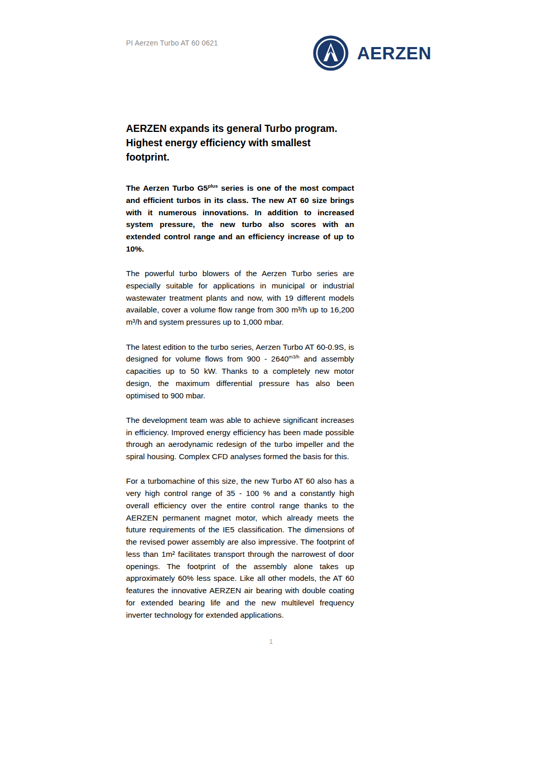PI Aerzen Turbo AT 60 0621
AERZEN
AERZEN expands its general Turbo program. Highest energy efficiency with smallest footprint.
The Aerzen Turbo G5plus series is one of the most compact and efficient turbos in its class. The new AT 60 size brings with it numerous innovations. In addition to increased system pressure, the new turbo also scores with an extended control range and an efficiency increase of up to 10%.
The powerful turbo blowers of the Aerzen Turbo series are especially suitable for applications in municipal or industrial wastewater treatment plants and now, with 19 different models available, cover a volume flow range from 300 m³/h up to 16,200 m³/h and system pressures up to 1,000 mbar.
The latest edition to the turbo series, Aerzen Turbo AT 60-0.9S, is designed for volume flows from 900 - 2640m3/h and assembly capacities up to 50 kW. Thanks to a completely new motor design, the maximum differential pressure has also been optimised to 900 mbar.
The development team was able to achieve significant increases in efficiency. Improved energy efficiency has been made possible through an aerodynamic redesign of the turbo impeller and the spiral housing. Complex CFD analyses formed the basis for this.
For a turbomachine of this size, the new Turbo AT 60 also has a very high control range of 35 - 100 % and a constantly high overall efficiency over the entire control range thanks to the AERZEN permanent magnet motor, which already meets the future requirements of the IE5 classification. The dimensions of the revised power assembly are also impressive. The footprint of less than 1m² facilitates transport through the narrowest of door openings. The footprint of the assembly alone takes up approximately 60% less space. Like all other models, the AT 60 features the innovative AERZEN air bearing with double coating for extended bearing life and the new multilevel frequency inverter technology for extended applications.
1